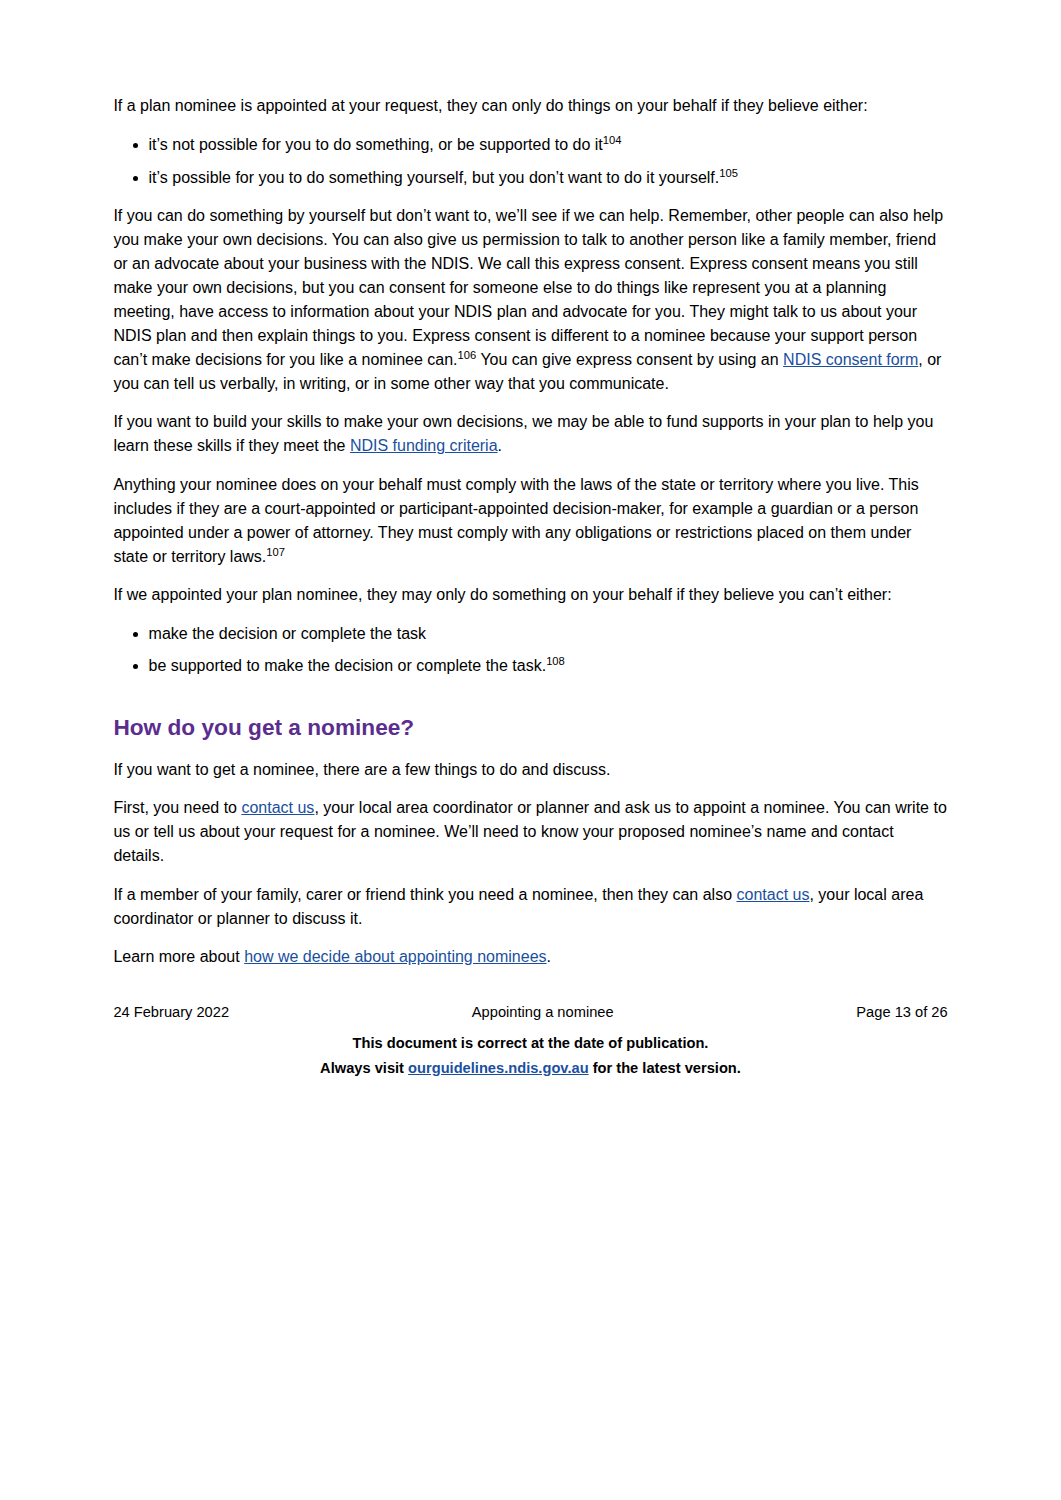If a plan nominee is appointed at your request, they can only do things on your behalf if they believe either:
it’s not possible for you to do something, or be supported to do it104
it’s possible for you to do something yourself, but you don’t want to do it yourself.105
If you can do something by yourself but don’t want to, we’ll see if we can help. Remember, other people can also help you make your own decisions. You can also give us permission to talk to another person like a family member, friend or an advocate about your business with the NDIS. We call this express consent. Express consent means you still make your own decisions, but you can consent for someone else to do things like represent you at a planning meeting, have access to information about your NDIS plan and advocate for you. They might talk to us about your NDIS plan and then explain things to you. Express consent is different to a nominee because your support person can’t make decisions for you like a nominee can.106 You can give express consent by using an NDIS consent form, or you can tell us verbally, in writing, or in some other way that you communicate.
If you want to build your skills to make your own decisions, we may be able to fund supports in your plan to help you learn these skills if they meet the NDIS funding criteria.
Anything your nominee does on your behalf must comply with the laws of the state or territory where you live. This includes if they are a court-appointed or participant-appointed decision-maker, for example a guardian or a person appointed under a power of attorney. They must comply with any obligations or restrictions placed on them under state or territory laws.107
If we appointed your plan nominee, they may only do something on your behalf if they believe you can’t either:
make the decision or complete the task
be supported to make the decision or complete the task.108
How do you get a nominee?
If you want to get a nominee, there are a few things to do and discuss.
First, you need to contact us, your local area coordinator or planner and ask us to appoint a nominee. You can write to us or tell us about your request for a nominee. We’ll need to know your proposed nominee’s name and contact details.
If a member of your family, carer or friend think you need a nominee, then they can also contact us, your local area coordinator or planner to discuss it.
Learn more about how we decide about appointing nominees.
24 February 2022 Appointing a nominee Page 13 of 26
This document is correct at the date of publication.
Always visit ourguidelines.ndis.gov.au for the latest version.